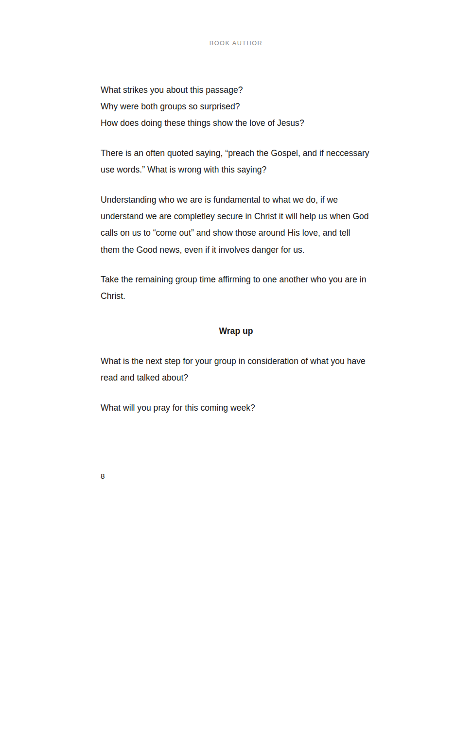Book Author
What strikes you about this passage?
Why were both groups so surprised?
How does doing these things show the love of Jesus?
There is an often quoted saying, “preach the Gospel, and if neccessary use words.” What is wrong with this saying?
Understanding who we are is fundamental to what we do, if we understand we are completley secure in Christ it will help us when God calls on us to “come out” and show those around His love, and tell them the Good news, even if it involves danger for us.
Take the remaining group time affirming to one another who you are in Christ.
Wrap up
What is the next step for your group in consideration of what you have read and talked about?
What will you pray for this coming week?
8